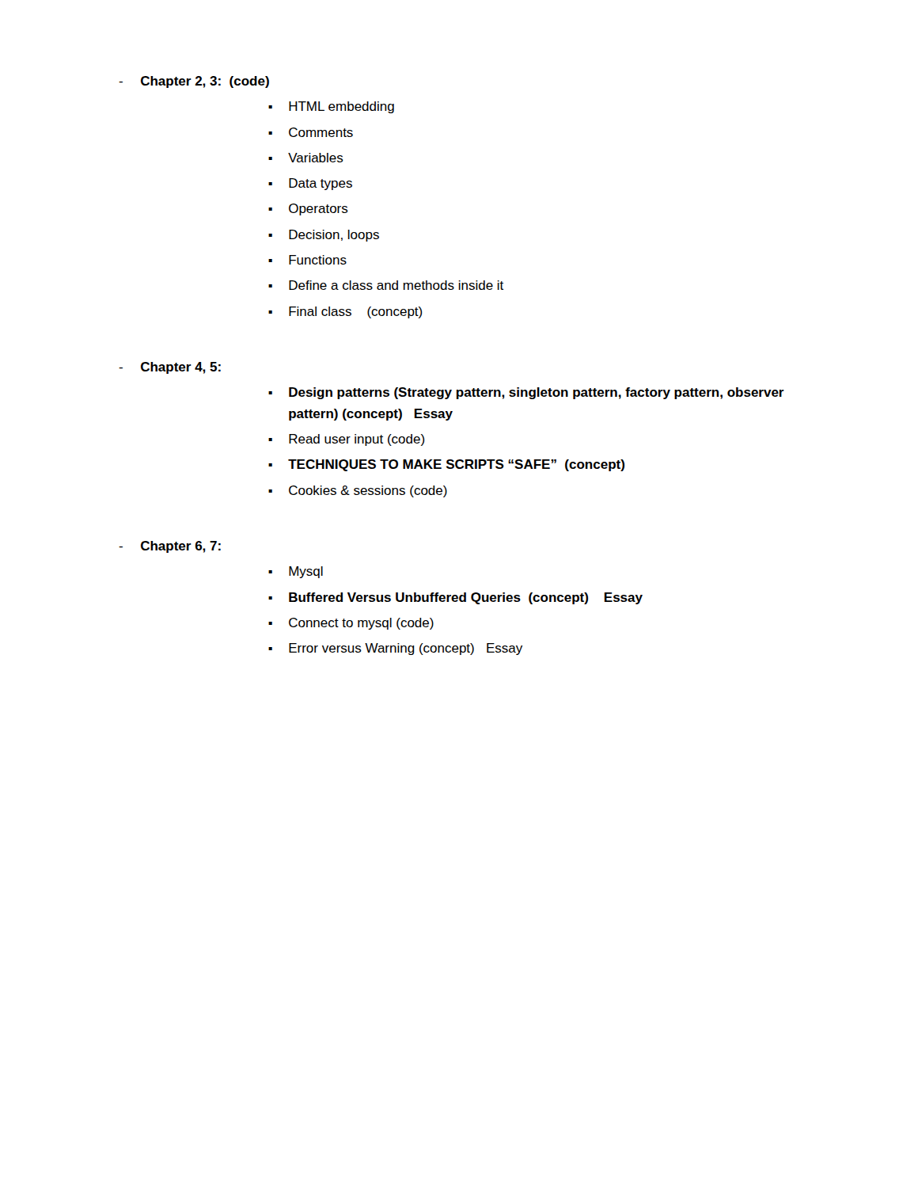Chapter 2, 3: (code)
HTML embedding
Comments
Variables
Data types
Operators
Decision, loops
Functions
Define a class and methods inside it
Final class (concept)
Chapter 4, 5:
Design patterns (Strategy pattern, singleton pattern, factory pattern, observer pattern) (concept) Essay
Read user input (code)
TECHNIQUES TO MAKE SCRIPTS “SAFE” (concept)
Cookies & sessions (code)
Chapter 6, 7:
Mysql
Buffered Versus Unbuffered Queries (concept) Essay
Connect to mysql (code)
Error versus Warning (concept) Essay